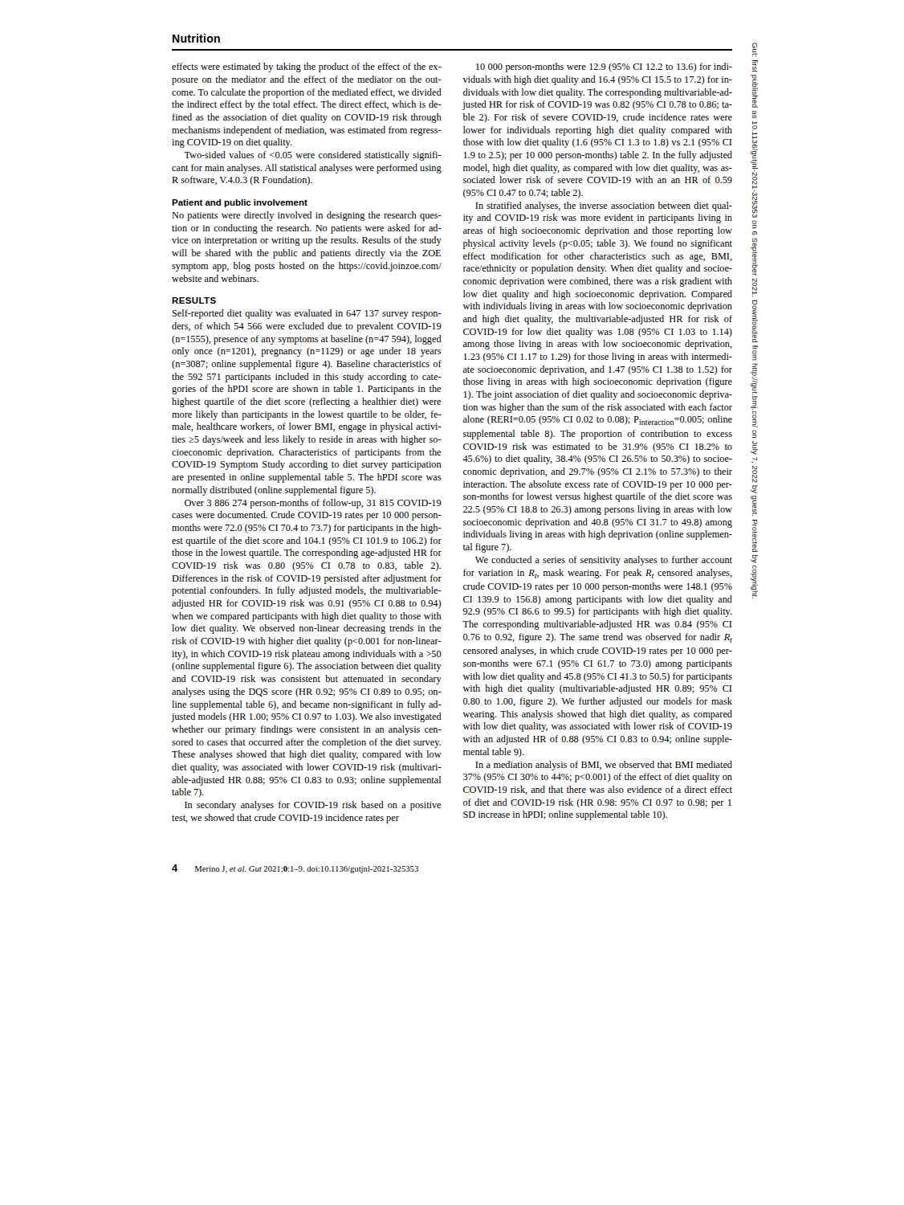Nutrition
effects were estimated by taking the product of the effect of the exposure on the mediator and the effect of the mediator on the outcome. To calculate the proportion of the mediated effect, we divided the indirect effect by the total effect. The direct effect, which is defined as the association of diet quality on COVID-19 risk through mechanisms independent of mediation, was estimated from regressing COVID-19 on diet quality.
Two-sided values of <0.05 were considered statistically significant for main analyses. All statistical analyses were performed using R software, V.4.0.3 (R Foundation).
Patient and public involvement
No patients were directly involved in designing the research question or in conducting the research. No patients were asked for advice on interpretation or writing up the results. Results of the study will be shared with the public and patients directly via the ZOE symptom app, blog posts hosted on the https://covid.joinzoe.com/ website and webinars.
Results
Self-reported diet quality was evaluated in 647 137 survey responders, of which 54 566 were excluded due to prevalent COVID-19 (n=1555), presence of any symptoms at baseline (n=47 594), logged only once (n=1201), pregnancy (n=1129) or age under 18 years (n=3087; online supplemental figure 4). Baseline characteristics of the 592 571 participants included in this study according to categories of the hPDI score are shown in table 1. Participants in the highest quartile of the diet score (reflecting a healthier diet) were more likely than participants in the lowest quartile to be older, female, healthcare workers, of lower BMI, engage in physical activities ≥5 days/week and less likely to reside in areas with higher socioeconomic deprivation. Characteristics of participants from the COVID-19 Symptom Study according to diet survey participation are presented in online supplemental table 5. The hPDI score was normally distributed (online supplemental figure 5).
Over 3 886 274 person-months of follow-up, 31 815 COVID-19 cases were documented. Crude COVID-19 rates per 10 000 person-months were 72.0 (95% CI 70.4 to 73.7) for participants in the highest quartile of the diet score and 104.1 (95% CI 101.9 to 106.2) for those in the lowest quartile. The corresponding age-adjusted HR for COVID-19 risk was 0.80 (95% CI 0.78 to 0.83, table 2). Differences in the risk of COVID-19 persisted after adjustment for potential confounders. In fully adjusted models, the multivariable-adjusted HR for COVID-19 risk was 0.91 (95% CI 0.88 to 0.94) when we compared participants with high diet quality to those with low diet quality. We observed non-linear decreasing trends in the risk of COVID-19 with higher diet quality (p<0.001 for non-linearity), in which COVID-19 risk plateau among individuals with a >50 (online supplemental figure 6). The association between diet quality and COVID-19 risk was consistent but attenuated in secondary analyses using the DQS score (HR 0.92; 95% CI 0.89 to 0.95; online supplemental table 6), and became non-significant in fully adjusted models (HR 1.00; 95% CI 0.97 to 1.03). We also investigated whether our primary findings were consistent in an analysis censored to cases that occurred after the completion of the diet survey. These analyses showed that high diet quality, compared with low diet quality, was associated with lower COVID-19 risk (multivariable-adjusted HR 0.88; 95% CI 0.83 to 0.93; online supplemental table 7).
In secondary analyses for COVID-19 risk based on a positive test, we showed that crude COVID-19 incidence rates per
10 000 person-months were 12.9 (95% CI 12.2 to 13.6) for individuals with high diet quality and 16.4 (95% CI 15.5 to 17.2) for individuals with low diet quality. The corresponding multivariable-adjusted HR for risk of COVID-19 was 0.82 (95% CI 0.78 to 0.86; table 2). For risk of severe COVID-19, crude incidence rates were lower for individuals reporting high diet quality compared with those with low diet quality (1.6 (95% CI 1.3 to 1.8) vs 2.1 (95% CI 1.9 to 2.5); per 10 000 person-months) table 2. In the fully adjusted model, high diet quality, as compared with low diet quality, was associated lower risk of severe COVID-19 with an an HR of 0.59 (95% CI 0.47 to 0.74; table 2).
In stratified analyses, the inverse association between diet quality and COVID-19 risk was more evident in participants living in areas of high socioeconomic deprivation and those reporting low physical activity levels (p<0.05; table 3). We found no significant effect modification for other characteristics such as age, BMI, race/ethnicity or population density. When diet quality and socioeconomic deprivation were combined, there was a risk gradient with low diet quality and high socioeconomic deprivation. Compared with individuals living in areas with low socioeconomic deprivation and high diet quality, the multivariable-adjusted HR for risk of COVID-19 for low diet quality was 1.08 (95% CI 1.03 to 1.14) among those living in areas with low socioeconomic deprivation, 1.23 (95% CI 1.17 to 1.29) for those living in areas with intermediate socioeconomic deprivation, and 1.47 (95% CI 1.38 to 1.52) for those living in areas with high socioeconomic deprivation (figure 1). The joint association of diet quality and socioeconomic deprivation was higher than the sum of the risk associated with each factor alone (RERI=0.05 (95% CI 0.02 to 0.08); Pinteraction=0.005; online supplemental table 8). The proportion of contribution to excess COVID-19 risk was estimated to be 31.9% (95% CI 18.2% to 45.6%) to diet quality, 38.4% (95% CI 26.5% to 50.3%) to socioeconomic deprivation, and 29.7% (95% CI 2.1% to 57.3%) to their interaction. The absolute excess rate of COVID-19 per 10 000 person-months for lowest versus highest quartile of the diet score was 22.5 (95% CI 18.8 to 26.3) among persons living in areas with low socioeconomic deprivation and 40.8 (95% CI 31.7 to 49.8) among individuals living in areas with high deprivation (online supplemental figure 7).
We conducted a series of sensitivity analyses to further account for variation in Rt, mask wearing. For peak Rt censored analyses, crude COVID-19 rates per 10 000 person-months were 148.1 (95% CI 139.9 to 156.8) among participants with low diet quality and 92.9 (95% CI 86.6 to 99.5) for participants with high diet quality. The corresponding multivariable-adjusted HR was 0.84 (95% CI 0.76 to 0.92, figure 2). The same trend was observed for nadir Rt censored analyses, in which crude COVID-19 rates per 10 000 person-months were 67.1 (95% CI 61.7 to 73.0) among participants with low diet quality and 45.8 (95% CI 41.3 to 50.5) for participants with high diet quality (multivariable-adjusted HR 0.89; 95% CI 0.80 to 1.00, figure 2). We further adjusted our models for mask wearing. This analysis showed that high diet quality, as compared with low diet quality, was associated with lower risk of COVID-19 with an adjusted HR of 0.88 (95% CI 0.83 to 0.94; online supplemental table 9).
In a mediation analysis of BMI, we observed that BMI mediated 37% (95% CI 30% to 44%; p<0.001) of the effect of diet quality on COVID-19 risk, and that there was also evidence of a direct effect of diet and COVID-19 risk (HR 0.98: 95% CI 0.97 to 0.98; per 1 SD increase in hPDI; online supplemental table 10).
4 Merino J, et al. Gut 2021;0:1–9. doi:10.1136/gutjnl-2021-325353
Gut: first published as 10.1136/gutjnl-2021-325353 on 6 September 2021. Downloaded from http://gut.bmj.com/ on July 7, 2022 by guest. Protected by copyright.